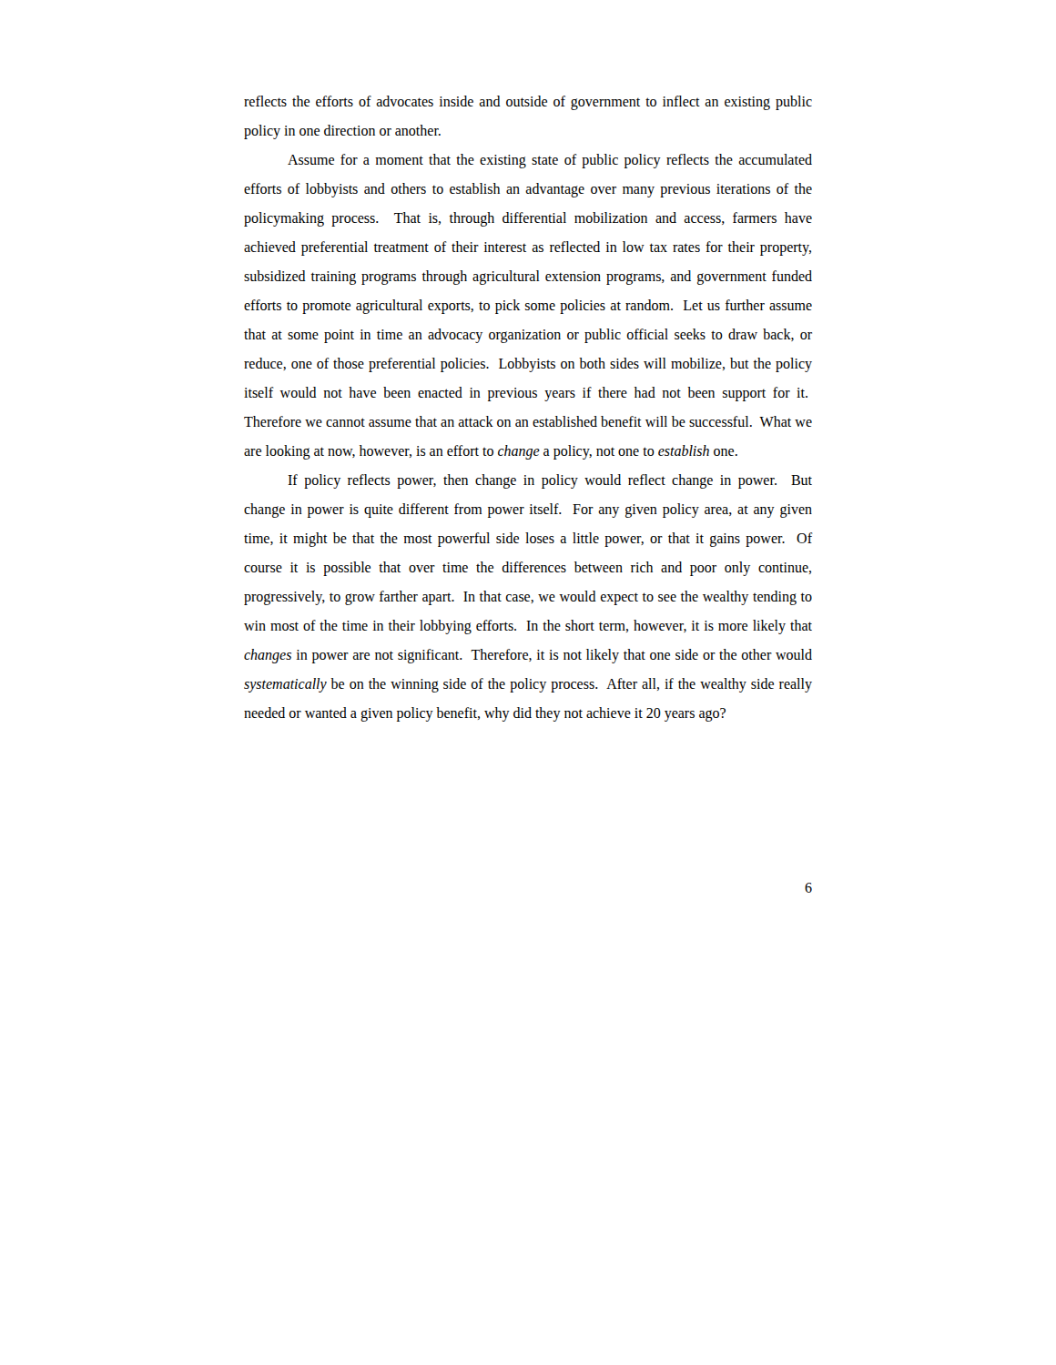reflects the efforts of advocates inside and outside of government to inflect an existing public policy in one direction or another.
Assume for a moment that the existing state of public policy reflects the accumulated efforts of lobbyists and others to establish an advantage over many previous iterations of the policymaking process. That is, through differential mobilization and access, farmers have achieved preferential treatment of their interest as reflected in low tax rates for their property, subsidized training programs through agricultural extension programs, and government funded efforts to promote agricultural exports, to pick some policies at random. Let us further assume that at some point in time an advocacy organization or public official seeks to draw back, or reduce, one of those preferential policies. Lobbyists on both sides will mobilize, but the policy itself would not have been enacted in previous years if there had not been support for it. Therefore we cannot assume that an attack on an established benefit will be successful. What we are looking at now, however, is an effort to change a policy, not one to establish one.
If policy reflects power, then change in policy would reflect change in power. But change in power is quite different from power itself. For any given policy area, at any given time, it might be that the most powerful side loses a little power, or that it gains power. Of course it is possible that over time the differences between rich and poor only continue, progressively, to grow farther apart. In that case, we would expect to see the wealthy tending to win most of the time in their lobbying efforts. In the short term, however, it is more likely that changes in power are not significant. Therefore, it is not likely that one side or the other would systematically be on the winning side of the policy process. After all, if the wealthy side really needed or wanted a given policy benefit, why did they not achieve it 20 years ago?
6